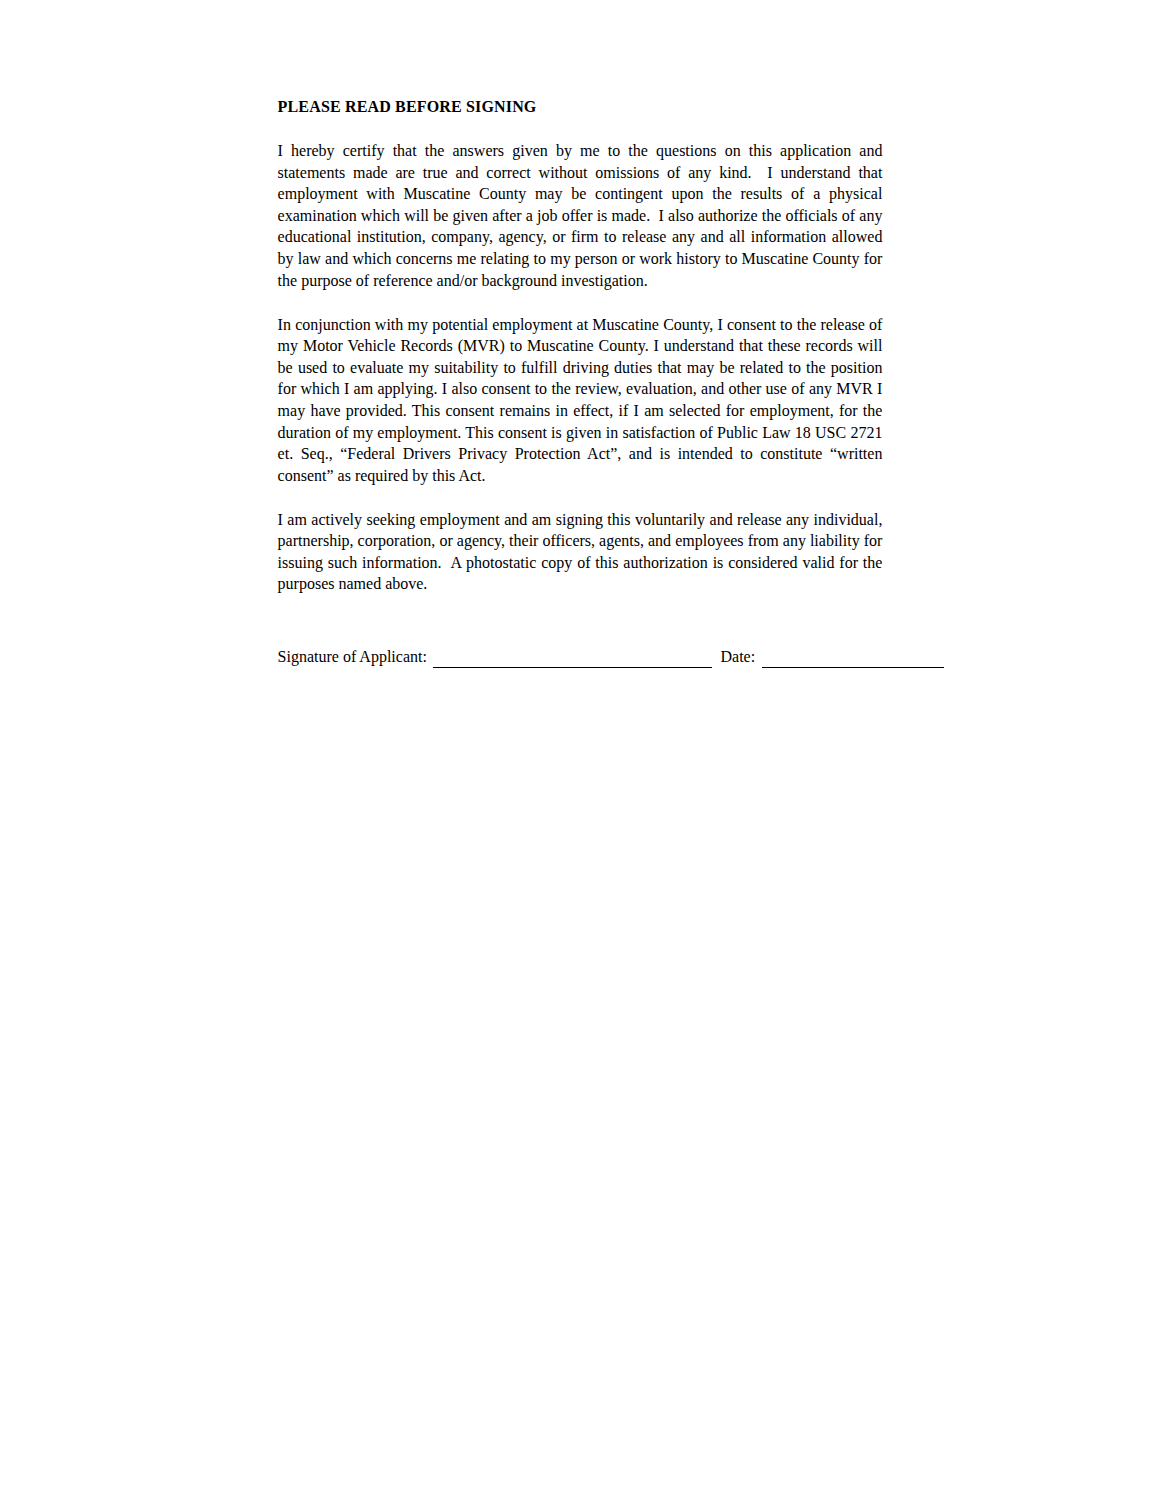PLEASE READ BEFORE SIGNING
I hereby certify that the answers given by me to the questions on this application and statements made are true and correct without omissions of any kind. I understand that employment with Muscatine County may be contingent upon the results of a physical examination which will be given after a job offer is made. I also authorize the officials of any educational institution, company, agency, or firm to release any and all information allowed by law and which concerns me relating to my person or work history to Muscatine County for the purpose of reference and/or background investigation.
In conjunction with my potential employment at Muscatine County, I consent to the release of my Motor Vehicle Records (MVR) to Muscatine County. I understand that these records will be used to evaluate my suitability to fulfill driving duties that may be related to the position for which I am applying. I also consent to the review, evaluation, and other use of any MVR I may have provided. This consent remains in effect, if I am selected for employment, for the duration of my employment. This consent is given in satisfaction of Public Law 18 USC 2721 et. Seq., “Federal Drivers Privacy Protection Act”, and is intended to constitute “written consent” as required by this Act.
I am actively seeking employment and am signing this voluntarily and release any individual, partnership, corporation, or agency, their officers, agents, and employees from any liability for issuing such information. A photostatic copy of this authorization is considered valid for the purposes named above.
Signature of Applicant: Date: